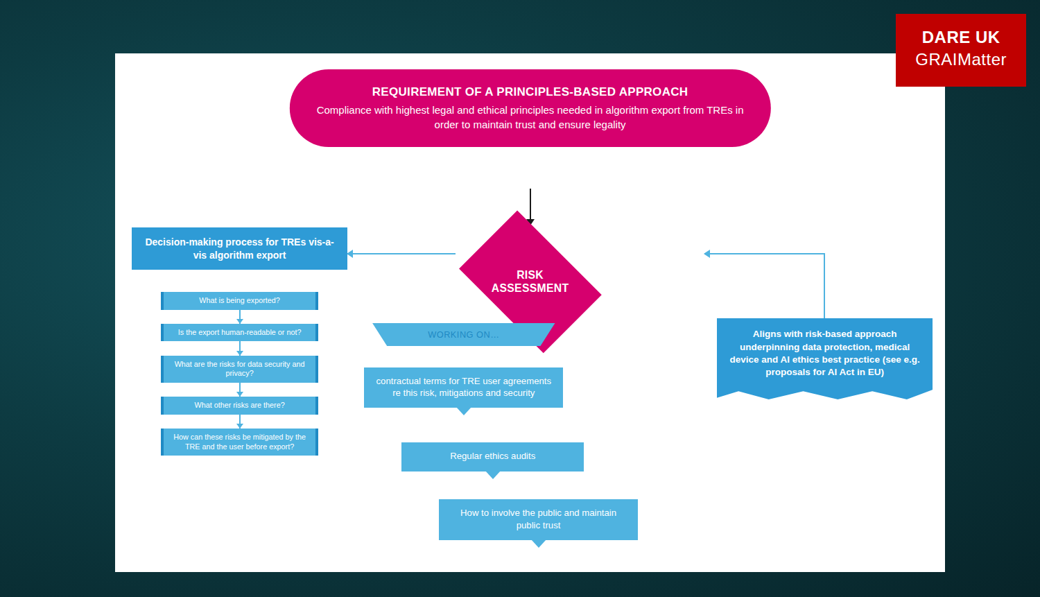DARE UK GRAIMatter
Requirement of a principles-based approach
Compliance with highest legal and ethical principles needed in algorithm export from TREs in order to maintain trust and ensure legality
RISK ASSESSMENT
Decision-making process for TREs vis-a-vis algorithm export
What is being exported?
Is the export human-readable or not?
What are the risks for data security and privacy?
What other risks are there?
How can these risks be mitigated by the TRE and the user before export?
WORKING ON…
contractual terms for TRE user agreements re this risk, mitigations and security
Regular ethics audits
How to involve the public and maintain public trust
Aligns with risk-based approach underpinning data protection, medical device and AI ethics best practice (see e.g. proposals for AI Act in EU)
Diagram description: A magenta banner states the requirement of a principles-based approach, noting that compliance with the highest legal and ethical principles is needed in algorithm export from TREs in order to maintain trust and ensure legality. An arrow leads down to a magenta diamond labelled Risk Assessment. From the diamond, an arrow points left to a blue box titled Decision-making process for TREs vis-a-vis algorithm export, beneath which a vertical chain of questions reads: What is being exported? Is the export human-readable or not? What are the risks for data security and privacy? What other risks are there? How can these risks be mitigated by the TRE and the user before export? In the centre, a banner reads Working on, followed by three stacked callouts: contractual terms for TRE user agreements re this risk, mitigations and security; Regular ethics audits; How to involve the public and maintain public trust. On the right, a blue wave-shaped box connects back to the Risk Assessment diamond and reads: Aligns with risk-based approach underpinning data protection, medical device and AI ethics best practice, see for example proposals for AI Act in EU.